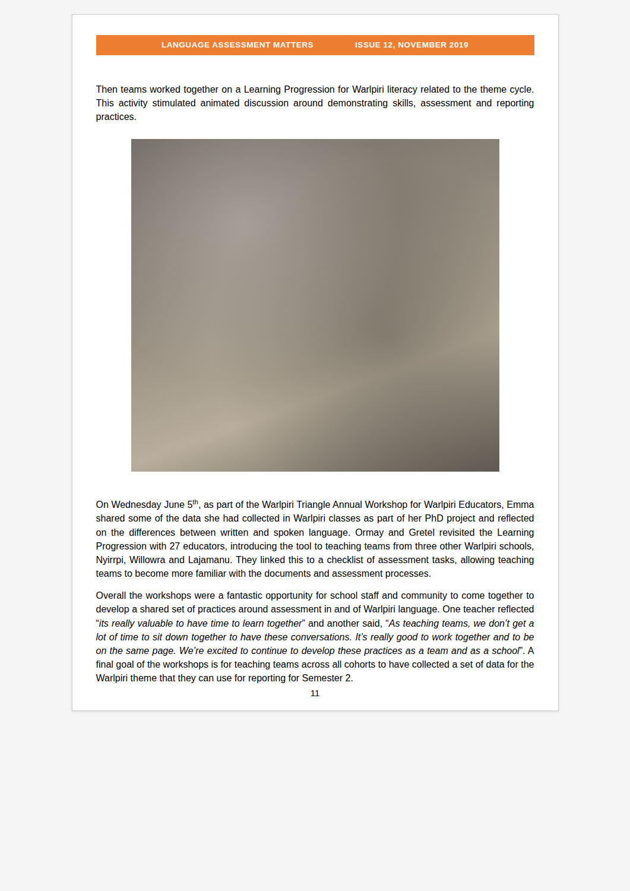Language Assessment Matters Issue 12, November 2019
Then teams worked together on a Learning Progression for Warlpiri literacy related to the theme cycle. This activity stimulated animated discussion around demonstrating skills, assessment and reporting practices.
On Wednesday June 5th, as part of the Warlpiri Triangle Annual Workshop for Warlpiri Educators, Emma shared some of the data she had collected in Warlpiri classes as part of her PhD project and reflected on the differences between written and spoken language. Ormay and Gretel revisited the Learning Progression with 27 educators, introducing the tool to teaching teams from three other Warlpiri schools, Nyirrpi, Willowra and Lajamanu. They linked this to a checklist of assessment tasks, allowing teaching teams to become more familiar with the documents and assessment processes.
Overall the workshops were a fantastic opportunity for school staff and community to come together to develop a shared set of practices around assessment in and of Warlpiri language. One teacher reflected “its really valuable to have time to learn together” and another said, “As teaching teams, we don’t get a lot of time to sit down together to have these conversations. It’s really good to work together and to be on the same page. We’re excited to continue to develop these practices as a team and as a school”. A final goal of the workshops is for teaching teams across all cohorts to have collected a set of data for the Warlpiri theme that they can use for reporting for Semester 2.
11